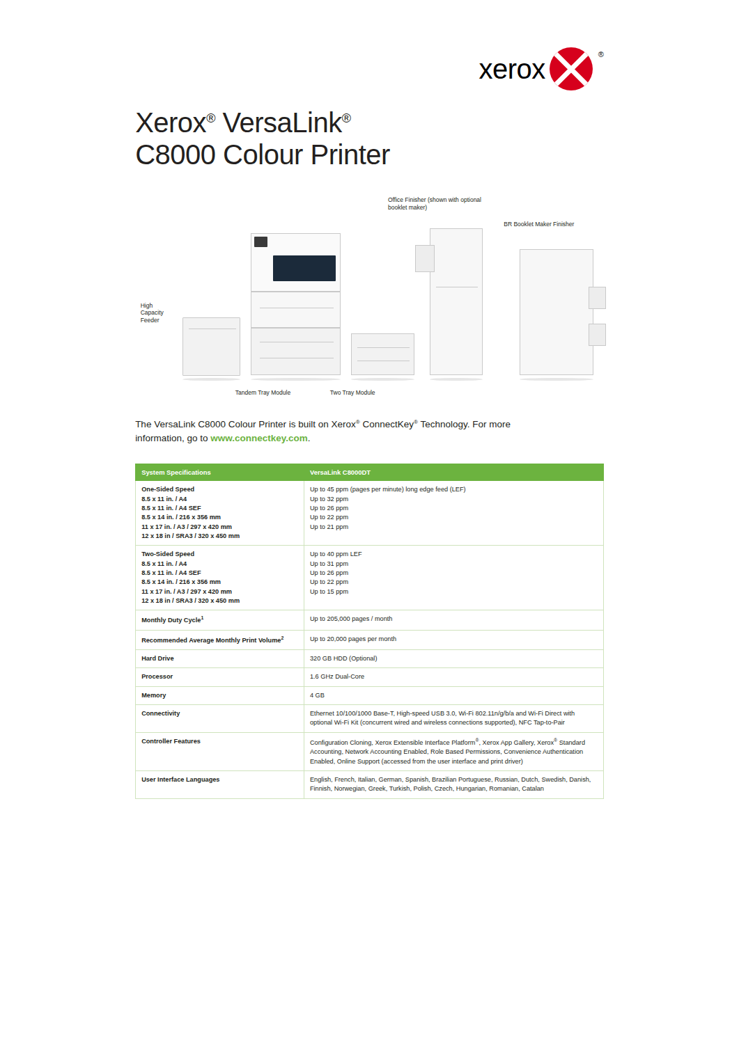xerox ®
Xerox® VersaLink®
C8000 Colour Printer
Office Finisher (shown with optional booklet maker)
BR Booklet Maker Finisher
High
Capacity
Feeder
Tandem Tray Module
Two Tray Module
The VersaLink C8000 Colour Printer is built on Xerox® ConnectKey® Technology. For more information, go to www.connectkey.com.
| System Specifications | VersaLink C8000DT |
| --- | --- |
| One-Sided Speed 8.5 x 11 in. / A4 8.5 x 11 in. / A4 SEF 8.5 x 14 in. / 216 x 356 mm 11 x 17 in. / A3 / 297 x 420 mm 12 x 18 in / SRA3 / 320 x 450 mm | Up to 45 ppm (pages per minute) long edge feed (LEF) Up to 32 ppm Up to 26 ppm Up to 22 ppm Up to 21 ppm |
| Two-Sided Speed 8.5 x 11 in. / A4 8.5 x 11 in. / A4 SEF 8.5 x 14 in. / 216 x 356 mm 11 x 17 in. / A3 / 297 x 420 mm 12 x 18 in / SRA3 / 320 x 450 mm | Up to 40 ppm LEF Up to 31 ppm Up to 26 ppm Up to 22 ppm Up to 15 ppm |
| Monthly Duty Cycle 1 | Up to 205,000 pages / month |
| Recommended Average Monthly Print Volume 2 | Up to 20,000 pages per month |
| Hard Drive | 320 GB HDD (Optional) |
| Processor | 1.6 GHz Dual-Core |
| Memory | 4 GB |
| Connectivity | Ethernet 10/100/1000 Base-T, High-speed USB 3.0, Wi-Fi 802.11n/g/b/a and Wi-Fi Direct with optional Wi-Fi Kit (concurrent wired and wireless connections supported), NFC Tap-to-Pair |
| Controller Features | Configuration Cloning, Xerox Extensible Interface Platform ® , Xerox App Gallery, Xerox ® Standard Accounting, Network Accounting Enabled, Role Based Permissions, Convenience Authentication Enabled, Online Support (accessed from the user interface and print driver) |
| User Interface Languages | English, French, Italian, German, Spanish, Brazilian Portuguese, Russian, Dutch, Swedish, Danish, Finnish, Norwegian, Greek, Turkish, Polish, Czech, Hungarian, Romanian, Catalan |